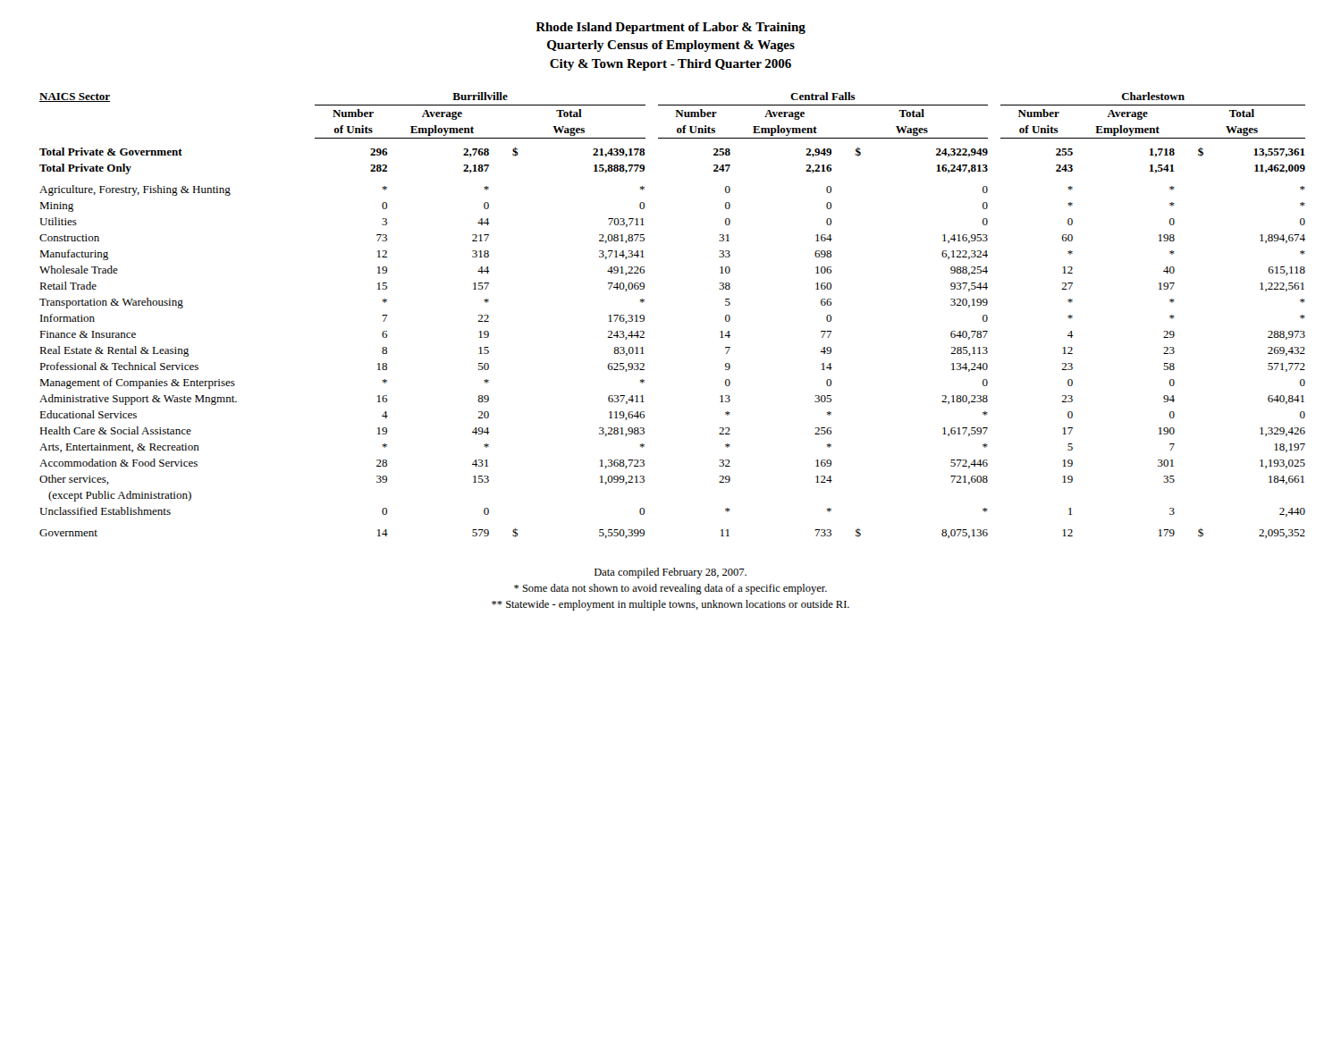Rhode Island Department of Labor & Training
Quarterly Census of Employment & Wages
City & Town Report - Third Quarter 2006
| NAICS Sector | Burrillville | | Central Falls | | Charlestown |
| --- | --- | --- | --- | --- | --- |
| | Number | Average | Total | | Number | Average | Total | | Number | Average | Total |
| | of Units | Employment | Wages | | of Units | Employment | Wages | | of Units | Employment | Wages |
| Total Private & Government | 296 | 2,768 | $ | 21,439,178 | | 258 | 2,949 | $ | 24,322,949 | | 255 | 1,718 | $ | 13,557,361 |
| Total Private Only | 282 | 2,187 | | 15,888,779 | | 247 | 2,216 | | 16,247,813 | | 243 | 1,541 | | 11,462,009 |
| Agriculture, Forestry, Fishing & Hunting | * | * | | * | | 0 | 0 | | 0 | | * | * | | * |
| Mining | 0 | 0 | | 0 | | 0 | 0 | | 0 | | * | * | | * |
| Utilities | 3 | 44 | | 703,711 | | 0 | 0 | | 0 | | 0 | 0 | | 0 |
| Construction | 73 | 217 | | 2,081,875 | | 31 | 164 | | 1,416,953 | | 60 | 198 | | 1,894,674 |
| Manufacturing | 12 | 318 | | 3,714,341 | | 33 | 698 | | 6,122,324 | | * | * | | * |
| Wholesale Trade | 19 | 44 | | 491,226 | | 10 | 106 | | 988,254 | | 12 | 40 | | 615,118 |
| Retail Trade | 15 | 157 | | 740,069 | | 38 | 160 | | 937,544 | | 27 | 197 | | 1,222,561 |
| Transportation & Warehousing | * | * | | * | | 5 | 66 | | 320,199 | | * | * | | * |
| Information | 7 | 22 | | 176,319 | | 0 | 0 | | 0 | | * | * | | * |
| Finance & Insurance | 6 | 19 | | 243,442 | | 14 | 77 | | 640,787 | | 4 | 29 | | 288,973 |
| Real Estate & Rental & Leasing | 8 | 15 | | 83,011 | | 7 | 49 | | 285,113 | | 12 | 23 | | 269,432 |
| Professional & Technical Services | 18 | 50 | | 625,932 | | 9 | 14 | | 134,240 | | 23 | 58 | | 571,772 |
| Management of Companies & Enterprises | * | * | | * | | 0 | 0 | | 0 | | 0 | 0 | | 0 |
| Administrative Support & Waste Mngmnt. | 16 | 89 | | 637,411 | | 13 | 305 | | 2,180,238 | | 23 | 94 | | 640,841 |
| Educational Services | 4 | 20 | | 119,646 | | * | * | | * | | 0 | 0 | | 0 |
| Health Care & Social Assistance | 19 | 494 | | 3,281,983 | | 22 | 256 | | 1,617,597 | | 17 | 190 | | 1,329,426 |
| Arts, Entertainment, & Recreation | * | * | | * | | * | * | | * | | 5 | 7 | | 18,197 |
| Accommodation & Food Services | 28 | 431 | | 1,368,723 | | 32 | 169 | | 572,446 | | 19 | 301 | | 1,193,025 |
| Other services, | 39 | 153 | | 1,099,213 | | 29 | 124 | | 721,608 | | 19 | 35 | | 184,661 |
| (except Public Administration) | | | | | | | | | | | | | | |
| Unclassified Establishments | 0 | 0 | | 0 | | * | * | | * | | 1 | 3 | | 2,440 |
| Government | 14 | 579 | $ | 5,550,399 | | 11 | 733 | $ | 8,075,136 | | 12 | 179 | $ | 2,095,352 |
Data compiled February 28, 2007.
* Some data not shown to avoid revealing data of a specific employer.
** Statewide - employment in multiple towns, unknown locations or outside RI.